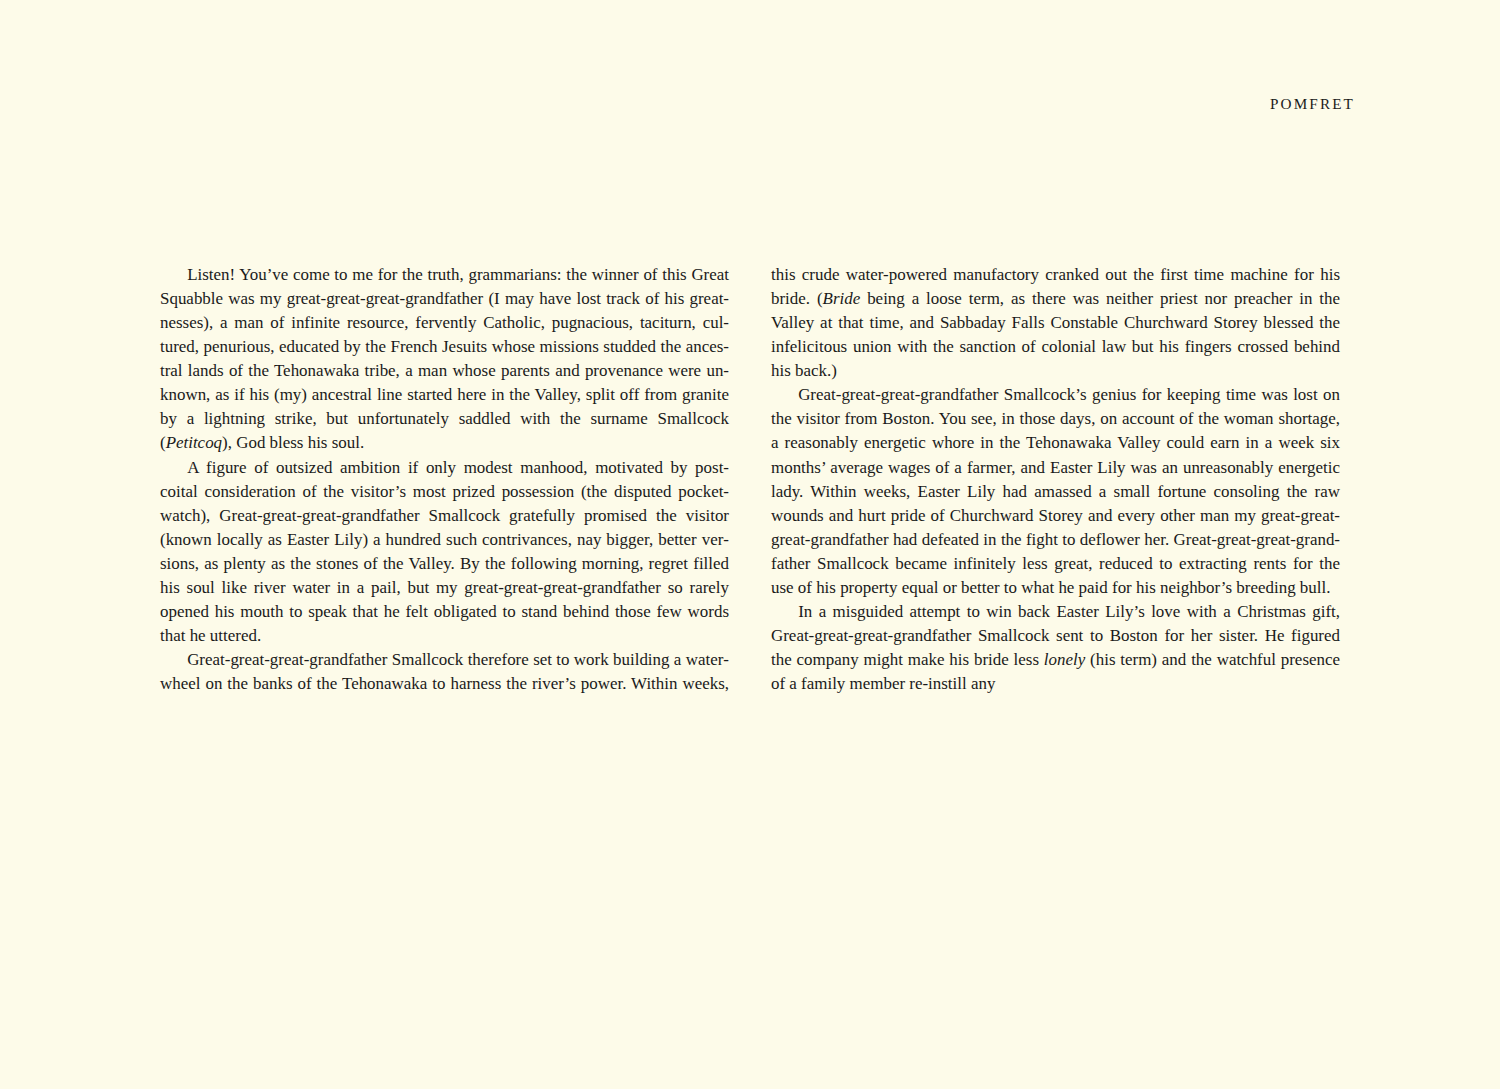Pomfret
Listen! You’ve come to me for the truth, grammarians: the winner of this Great Squabble was my great-great-great-grandfather (I may have lost track of his greatnesses), a man of infinite resource, fervently Catholic, pugnacious, taciturn, cultured, penurious, educated by the French Jesuits whose missions studded the ancestral lands of the Tehonawaka tribe, a man whose parents and provenance were unknown, as if his (my) ancestral line started here in the Valley, split off from granite by a lightning strike, but unfortunately saddled with the surname Smallcock (Petitcoq), God bless his soul.
A figure of outsized ambition if only modest manhood, motivated by post-coital consideration of the visitor’s most prized possession (the disputed pocketwatch), Great-great-great-grandfather Smallcock gratefully promised the visitor (known locally as Easter Lily) a hundred such contrivances, nay bigger, better versions, as plenty as the stones of the Valley. By the following morning, regret filled his soul like river water in a pail, but my great-great-great-grandfather so rarely opened his mouth to speak that he felt obligated to stand behind those few words that he uttered.
Great-great-great-grandfather Smallcock therefore set to work building a waterwheel on the banks of the Tehonawaka to harness the river’s power. Within weeks, this crude water-powered manufactory cranked out the first time machine for his bride. (Bride being a loose term, as there was neither priest nor preacher in the Valley at that time, and Sabbaday Falls Constable Churchward Storey blessed the infelicitous union with the sanction of colonial law but his fingers crossed behind his back.)
Great-great-great-grandfather Smallcock’s genius for keeping time was lost on the visitor from Boston. You see, in those days, on account of the woman shortage, a reasonably energetic whore in the Tehonawaka Valley could earn in a week six months’ average wages of a farmer, and Easter Lily was an unreasonably energetic lady. Within weeks, Easter Lily had amassed a small fortune consoling the raw wounds and hurt pride of Churchward Storey and every other man my great-great-great-grandfather had defeated in the fight to deflower her. Great-great-great-grandfather Smallcock became infinitely less great, reduced to extracting rents for the use of his property equal or better to what he paid for his neighbor’s breeding bull.
In a misguided attempt to win back Easter Lily’s love with a Christmas gift, Great-great-great-grandfather Smallcock sent to Boston for her sister. He figured the company might make his bride less lonely (his term) and the watchful presence of a family member re-instill any